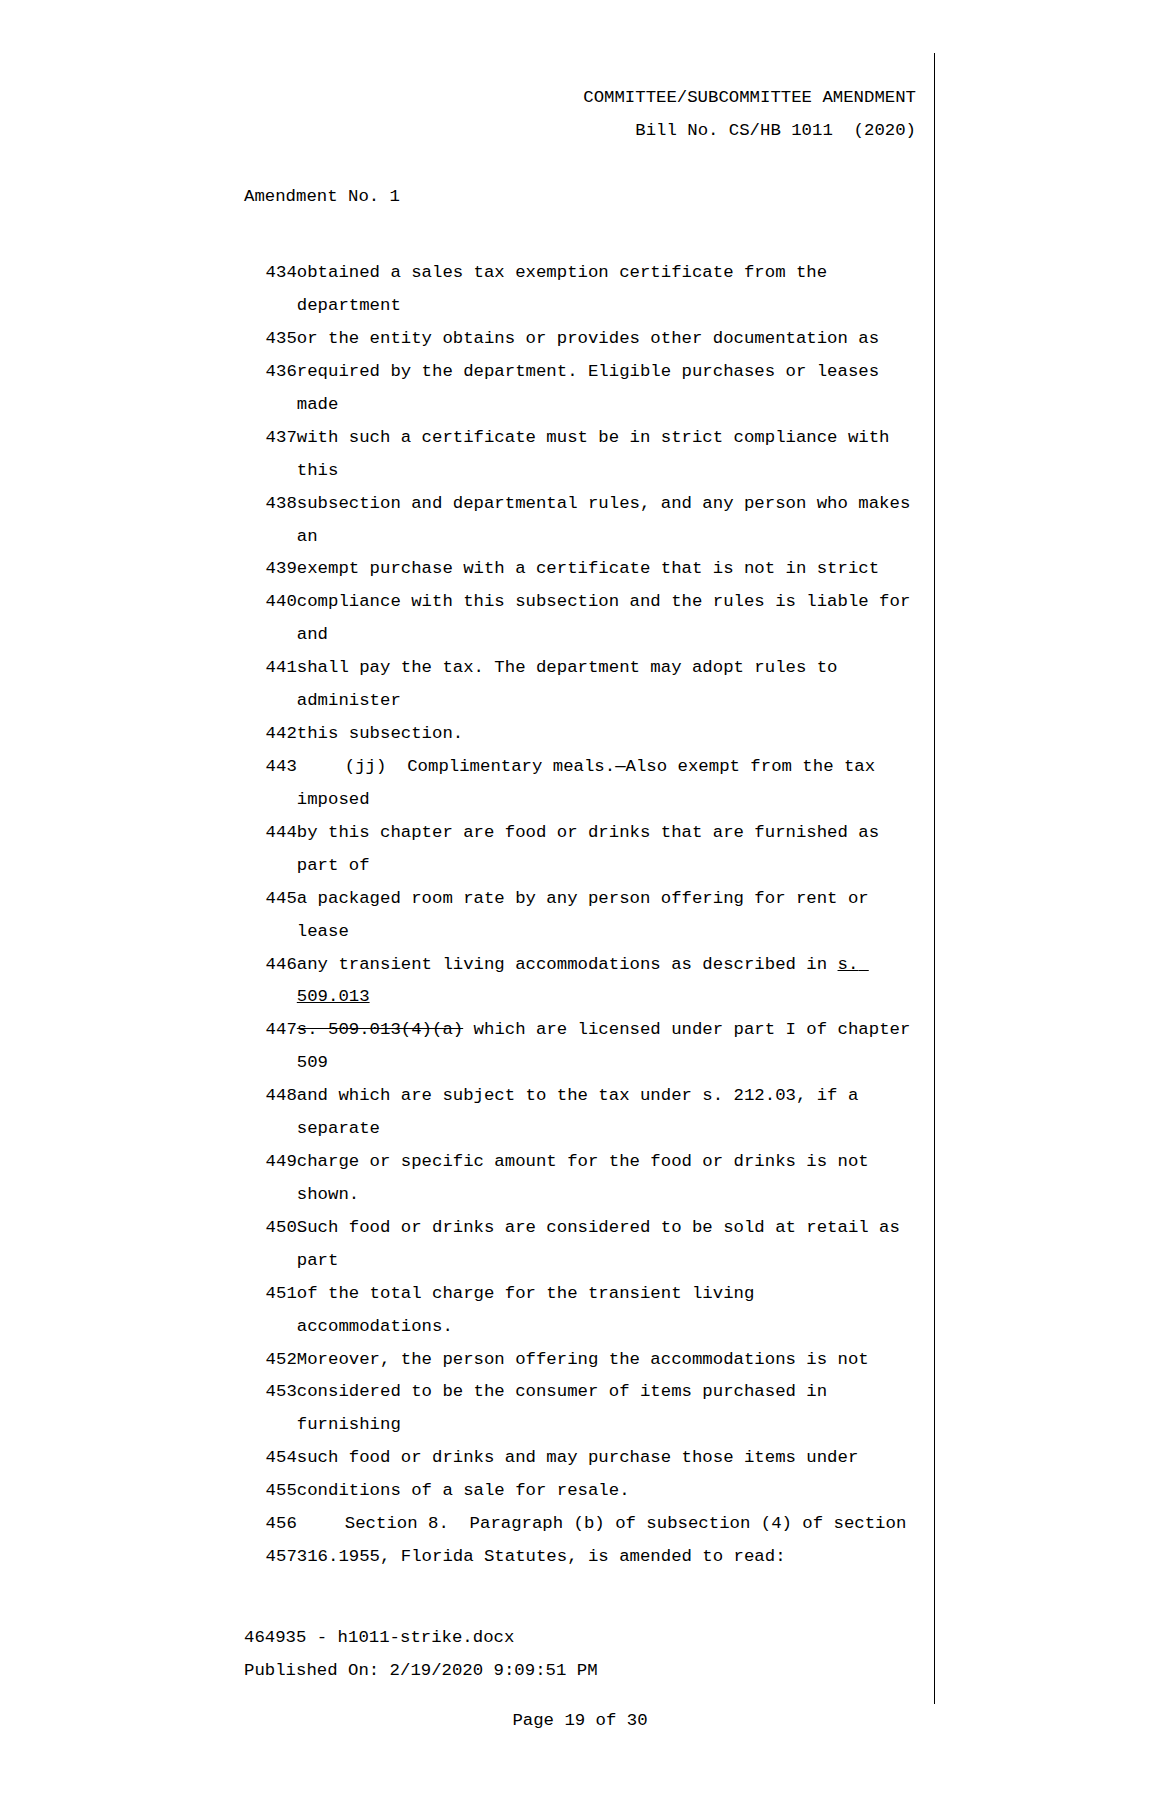COMMITTEE/SUBCOMMITTEE AMENDMENT Bill No. CS/HB 1011 (2020)
Amendment No. 1
| 434 | obtained a sales tax exemption certificate from the department |
| 435 | or the entity obtains or provides other documentation as |
| 436 | required by the department. Eligible purchases or leases made |
| 437 | with such a certificate must be in strict compliance with this |
| 438 | subsection and departmental rules, and any person who makes an |
| 439 | exempt purchase with a certificate that is not in strict |
| 440 | compliance with this subsection and the rules is liable for and |
| 441 | shall pay the tax. The department may adopt rules to administer |
| 442 | this subsection. |
| 443 | (jj) Complimentary meals.—Also exempt from the tax imposed |
| 444 | by this chapter are food or drinks that are furnished as part of |
| 445 | a packaged room rate by any person offering for rent or lease |
| 446 | any transient living accommodations as described in s. 509.013 |
| 447 | s. 509.013(4)(a) which are licensed under part I of chapter 509 |
| 448 | and which are subject to the tax under s. 212.03, if a separate |
| 449 | charge or specific amount for the food or drinks is not shown. |
| 450 | Such food or drinks are considered to be sold at retail as part |
| 451 | of the total charge for the transient living accommodations. |
| 452 | Moreover, the person offering the accommodations is not |
| 453 | considered to be the consumer of items purchased in furnishing |
| 454 | such food or drinks and may purchase those items under |
| 455 | conditions of a sale for resale. |
| 456 | Section 8. Paragraph (b) of subsection (4) of section |
| 457 | 316.1955, Florida Statutes, is amended to read: |
464935 - h1011-strike.docx
Published On: 2/19/2020 9:09:51 PM
Page 19 of 30